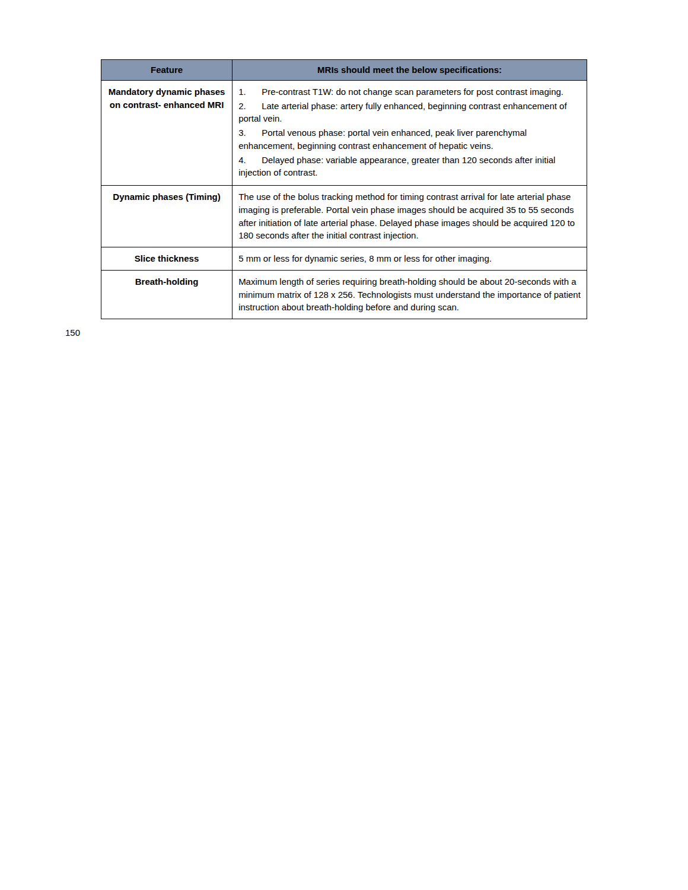| Feature | MRIs should meet the below specifications: |
| --- | --- |
| Mandatory dynamic phases on contrast- enhanced MRI | 1. Pre-contrast T1W: do not change scan parameters for post contrast imaging. 2. Late arterial phase: artery fully enhanced, beginning contrast enhancement of portal vein. 3. Portal venous phase: portal vein enhanced, peak liver parenchymal enhancement, beginning contrast enhancement of hepatic veins. 4. Delayed phase: variable appearance, greater than 120 seconds after initial injection of contrast. |
| Dynamic phases (Timing) | The use of the bolus tracking method for timing contrast arrival for late arterial phase imaging is preferable. Portal vein phase images should be acquired 35 to 55 seconds after initiation of late arterial phase. Delayed phase images should be acquired 120 to 180 seconds after the initial contrast injection. |
| Slice thickness | 5 mm or less for dynamic series, 8 mm or less for other imaging. |
| Breath-holding | Maximum length of series requiring breath-holding should be about 20-seconds with a minimum matrix of 128 x 256. Technologists must understand the importance of patient instruction about breath-holding before and during scan. |
150